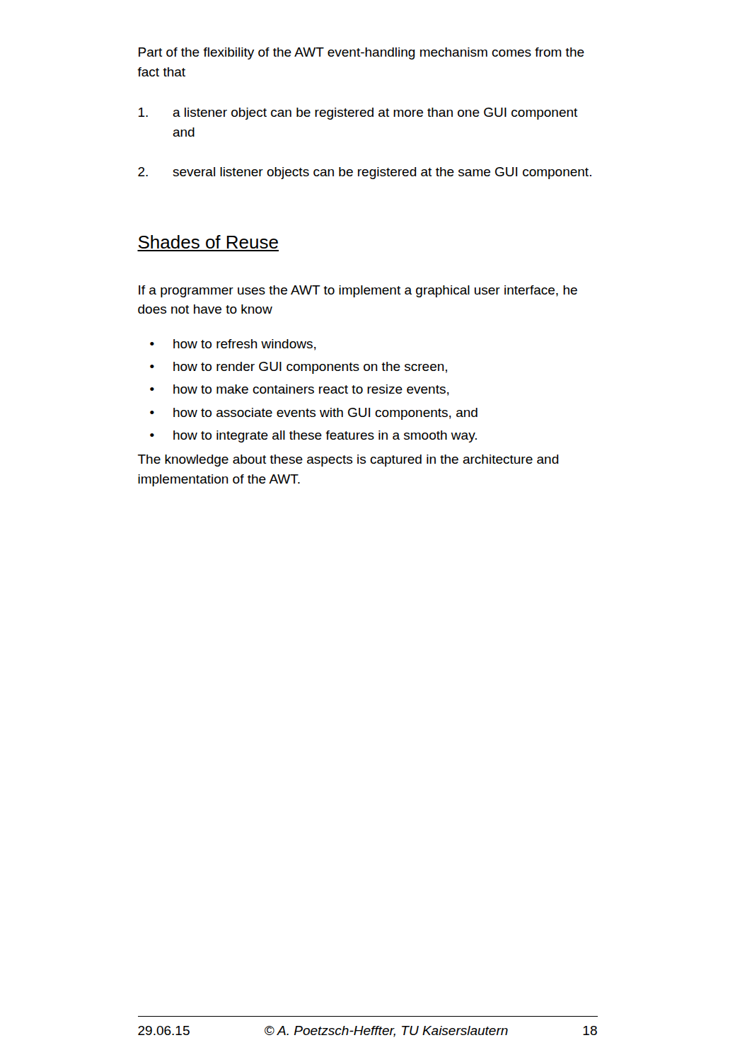Part of the flexibility of the AWT event-handling mechanism comes from the fact that
1. a listener object can be registered at more than one GUI component and
2. several listener objects can be registered at the same GUI component.
Shades of Reuse
If a programmer uses the AWT to implement a graphical user interface, he does not have to know
how to refresh windows,
how to render GUI components on the screen,
how to make containers react to resize events,
how to associate events with GUI components, and
how to integrate all these features in a smooth way.
The knowledge about these aspects is captured in the architecture and implementation of the AWT.
29.06.15 © A. Poetzsch-Heffter, TU Kaiserslautern 18